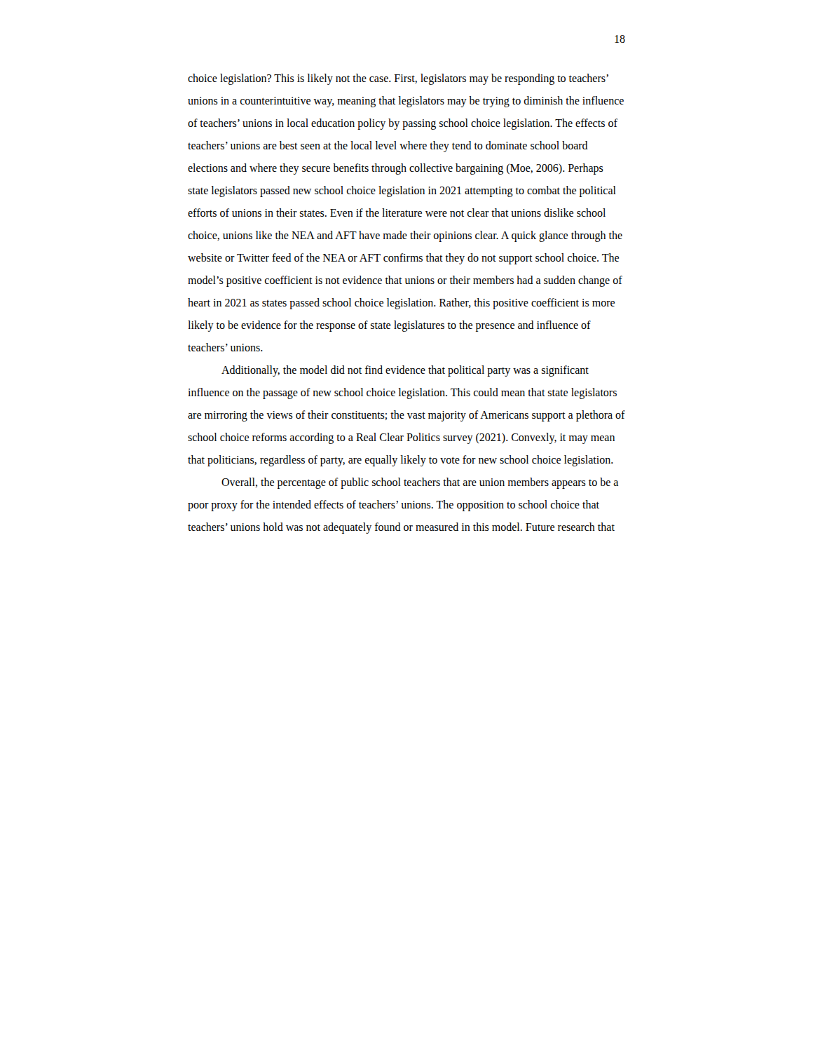18
choice legislation? This is likely not the case. First, legislators may be responding to teachers’ unions in a counterintuitive way, meaning that legislators may be trying to diminish the influence of teachers’ unions in local education policy by passing school choice legislation. The effects of teachers’ unions are best seen at the local level where they tend to dominate school board elections and where they secure benefits through collective bargaining (Moe, 2006). Perhaps state legislators passed new school choice legislation in 2021 attempting to combat the political efforts of unions in their states. Even if the literature were not clear that unions dislike school choice, unions like the NEA and AFT have made their opinions clear. A quick glance through the website or Twitter feed of the NEA or AFT confirms that they do not support school choice. The model’s positive coefficient is not evidence that unions or their members had a sudden change of heart in 2021 as states passed school choice legislation. Rather, this positive coefficient is more likely to be evidence for the response of state legislatures to the presence and influence of teachers’ unions.
Additionally, the model did not find evidence that political party was a significant influence on the passage of new school choice legislation. This could mean that state legislators are mirroring the views of their constituents; the vast majority of Americans support a plethora of school choice reforms according to a Real Clear Politics survey (2021). Convexly, it may mean that politicians, regardless of party, are equally likely to vote for new school choice legislation.
Overall, the percentage of public school teachers that are union members appears to be a poor proxy for the intended effects of teachers’ unions. The opposition to school choice that teachers’ unions hold was not adequately found or measured in this model. Future research that